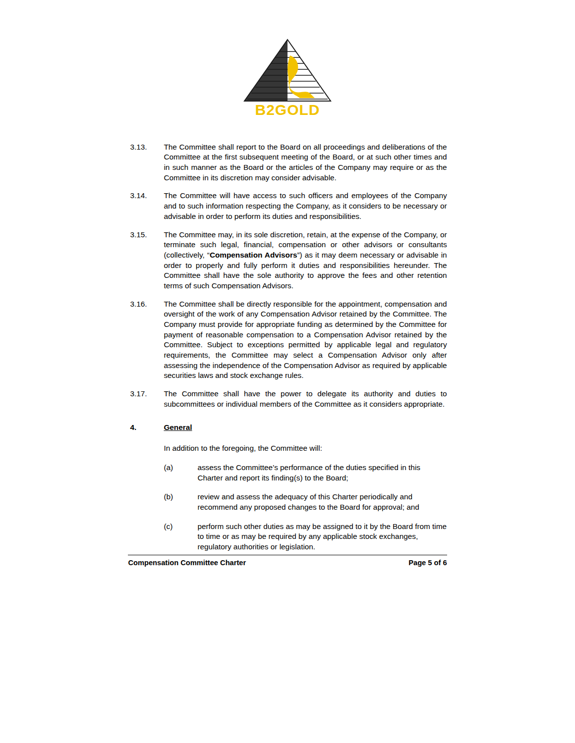B2GOLD
3.13.
The Committee shall report to the Board on all proceedings and deliberations of the Committee at the first subsequent meeting of the Board, or at such other times and in such manner as the Board or the articles of the Company may require or as the Committee in its discretion may consider advisable.
3.14.
The Committee will have access to such officers and employees of the Company and to such information respecting the Company, as it considers to be necessary or advisable in order to perform its duties and responsibilities.
3.15.
The Committee may, in its sole discretion, retain, at the expense of the Company, or terminate such legal, financial, compensation or other advisors or consultants (collectively, “Compensation Advisors”) as it may deem necessary or advisable in order to properly and fully perform it duties and responsibilities hereunder. The Committee shall have the sole authority to approve the fees and other retention terms of such Compensation Advisors.
3.16.
The Committee shall be directly responsible for the appointment, compensation and oversight of the work of any Compensation Advisor retained by the Committee. The Company must provide for appropriate funding as determined by the Committee for payment of reasonable compensation to a Compensation Advisor retained by the Committee. Subject to exceptions permitted by applicable legal and regulatory requirements, the Committee may select a Compensation Advisor only after assessing the independence of the Compensation Advisor as required by applicable securities laws and stock exchange rules.
3.17.
The Committee shall have the power to delegate its authority and duties to subcommittees or individual members of the Committee as it considers appropriate.
4.
General
In addition to the foregoing, the Committee will:
(a)
assess the Committee’s performance of the duties specified in this Charter and report its finding(s) to the Board;
(b)
review and assess the adequacy of this Charter periodically and recommend any proposed changes to the Board for approval; and
(c)
perform such other duties as may be assigned to it by the Board from time to time or as may be required by any applicable stock exchanges, regulatory authorities or legislation.
Compensation Committee Charter
Page 5 of 6